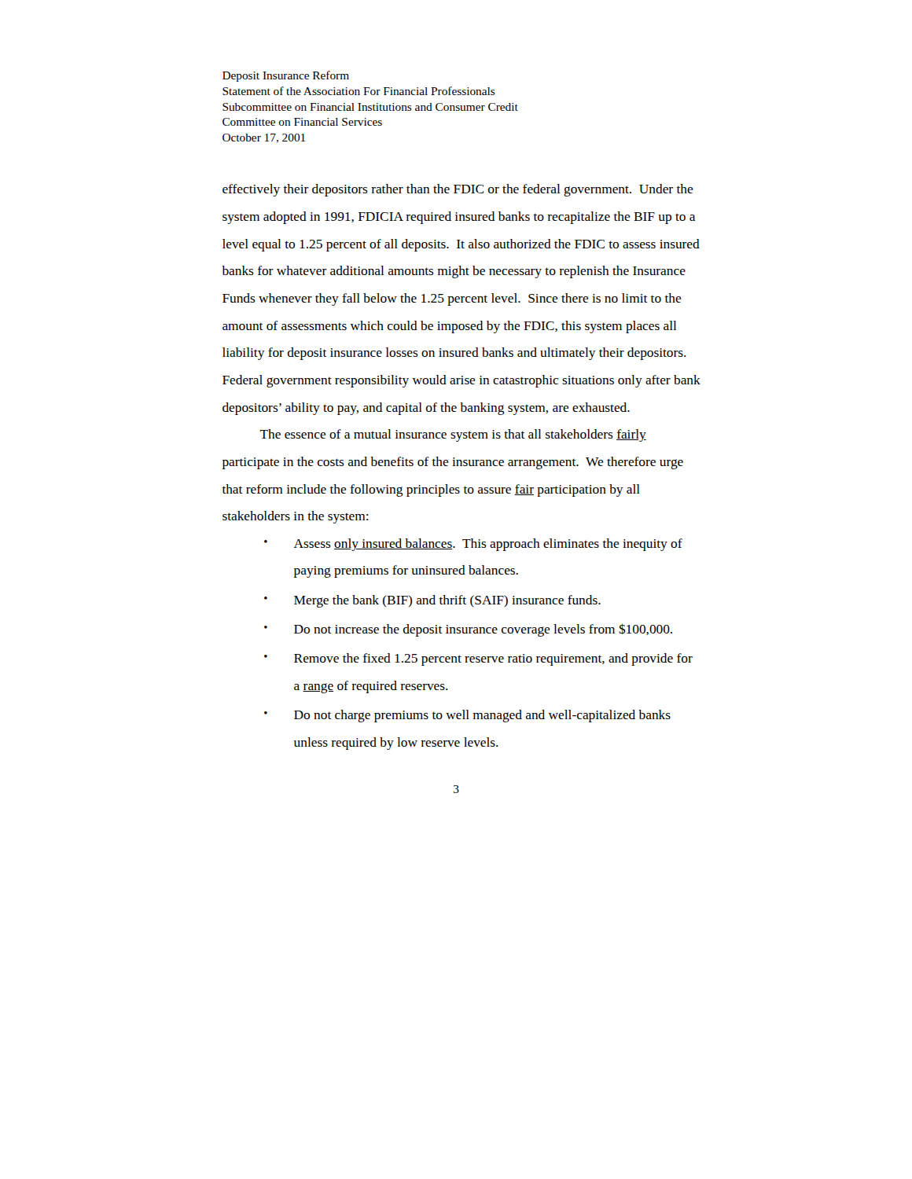Deposit Insurance Reform
Statement of the Association For Financial Professionals
Subcommittee on Financial Institutions and Consumer Credit
Committee on Financial Services
October 17, 2001
effectively their depositors rather than the FDIC or the federal government. Under the system adopted in 1991, FDICIA required insured banks to recapitalize the BIF up to a level equal to 1.25 percent of all deposits. It also authorized the FDIC to assess insured banks for whatever additional amounts might be necessary to replenish the Insurance Funds whenever they fall below the 1.25 percent level. Since there is no limit to the amount of assessments which could be imposed by the FDIC, this system places all liability for deposit insurance losses on insured banks and ultimately their depositors. Federal government responsibility would arise in catastrophic situations only after bank depositors’ ability to pay, and capital of the banking system, are exhausted.
The essence of a mutual insurance system is that all stakeholders fairly participate in the costs and benefits of the insurance arrangement. We therefore urge that reform include the following principles to assure fair participation by all stakeholders in the system:
Assess only insured balances. This approach eliminates the inequity of paying premiums for uninsured balances.
Merge the bank (BIF) and thrift (SAIF) insurance funds.
Do not increase the deposit insurance coverage levels from $100,000.
Remove the fixed 1.25 percent reserve ratio requirement, and provide for a range of required reserves.
Do not charge premiums to well managed and well-capitalized banks unless required by low reserve levels.
3